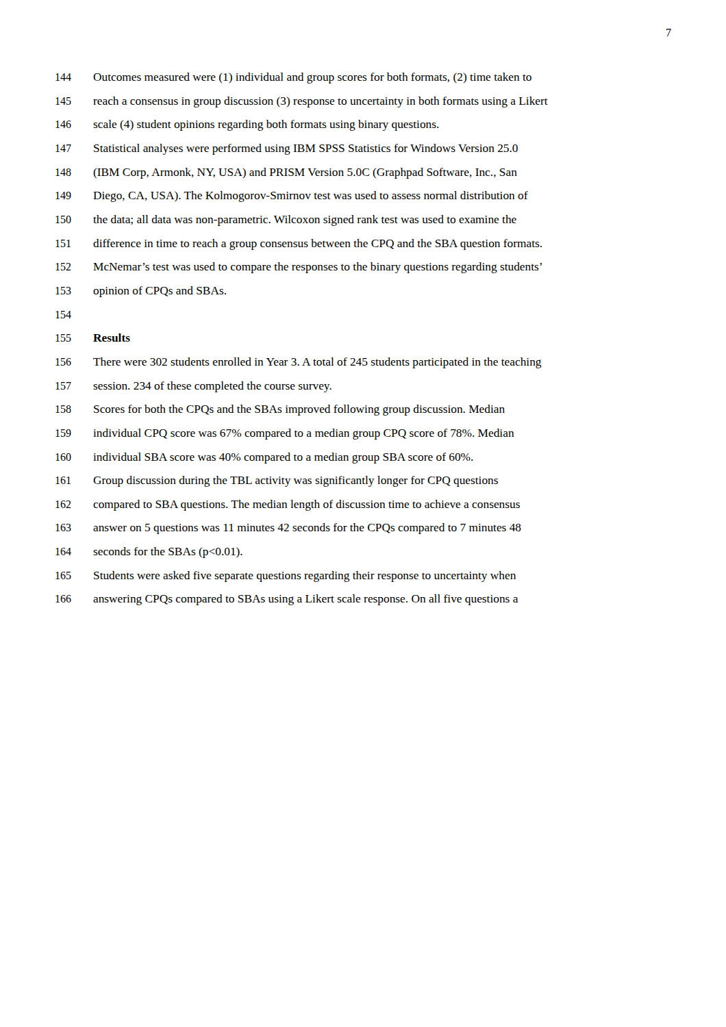7
144 Outcomes measured were (1) individual and group scores for both formats, (2) time taken to
145 reach a consensus in group discussion (3) response to uncertainty in both formats using a Likert
146 scale (4) student opinions regarding both formats using binary questions.
147 Statistical analyses were performed using IBM SPSS Statistics for Windows Version 25.0
148 (IBM Corp, Armonk, NY, USA) and PRISM Version 5.0C (Graphpad Software, Inc., San
149 Diego, CA, USA). The Kolmogorov-Smirnov test was used to assess normal distribution of
150 the data; all data was non-parametric. Wilcoxon signed rank test was used to examine the
151 difference in time to reach a group consensus between the CPQ and the SBA question formats.
152 McNemar’s test was used to compare the responses to the binary questions regarding students’
153 opinion of CPQs and SBAs.
154
155
Results
156 There were 302 students enrolled in Year 3. A total of 245 students participated in the teaching
157 session. 234 of these completed the course survey.
158 Scores for both the CPQs and the SBAs improved following group discussion. Median
159 individual CPQ score was 67% compared to a median group CPQ score of 78%. Median
160 individual SBA score was 40% compared to a median group SBA score of 60%.
161 Group discussion during the TBL activity was significantly longer for CPQ questions
162 compared to SBA questions. The median length of discussion time to achieve a consensus
163 answer on 5 questions was 11 minutes 42 seconds for the CPQs compared to 7 minutes 48
164 seconds for the SBAs (p<0.01).
165 Students were asked five separate questions regarding their response to uncertainty when
166 answering CPQs compared to SBAs using a Likert scale response. On all five questions a